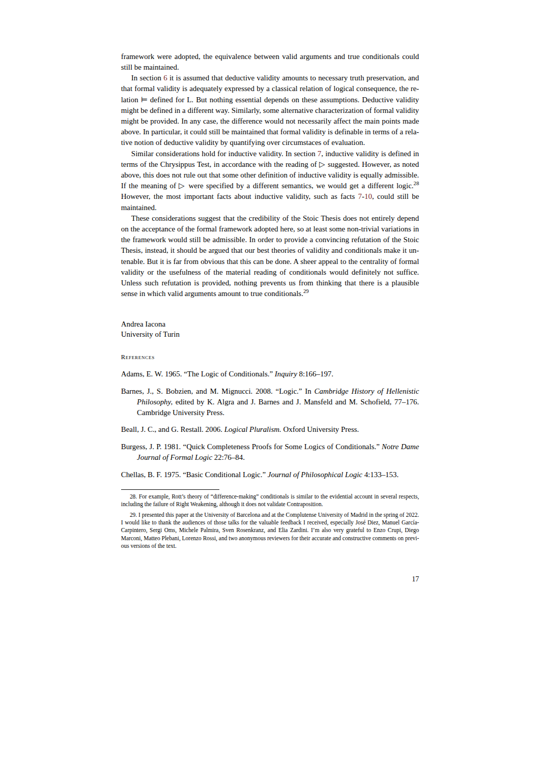framework were adopted, the equivalence between valid arguments and true conditionals could still be maintained.
In section 6 it is assumed that deductive validity amounts to necessary truth preservation, and that formal validity is adequately expressed by a classical relation of logical consequence, the relation ⊨ defined for L. But nothing essential depends on these assumptions. Deductive validity might be defined in a different way. Similarly, some alternative characterization of formal validity might be provided. In any case, the difference would not necessarily affect the main points made above. In particular, it could still be maintained that formal validity is definable in terms of a relative notion of deductive validity by quantifying over circumstaces of evaluation.
Similar considerations hold for inductive validity. In section 7, inductive validity is defined in terms of the Chrysippus Test, in accordance with the reading of ▷ suggested. However, as noted above, this does not rule out that some other definition of inductive validity is equally admissible. If the meaning of ▷ were specified by a different semantics, we would get a different logic.28 However, the most important facts about inductive validity, such as facts 7-10, could still be maintained.
These considerations suggest that the credibility of the Stoic Thesis does not entirely depend on the acceptance of the formal framework adopted here, so at least some non-trivial variations in the framework would still be admissible. In order to provide a convincing refutation of the Stoic Thesis, instead, it should be argued that our best theories of validity and conditionals make it untenable. But it is far from obvious that this can be done. A sheer appeal to the centrality of formal validity or the usefulness of the material reading of conditionals would definitely not suffice. Unless such refutation is provided, nothing prevents us from thinking that there is a plausible sense in which valid arguments amount to true conditionals.29
Andrea Iacona
University of Turin
References
Adams, E. W. 1965. “The Logic of Conditionals.” Inquiry 8:166–197.
Barnes, J., S. Bobzien, and M. Mignucci. 2008. “Logic.” In Cambridge History of Hellenistic Philosophy, edited by K. Algra and J. Barnes and J. Mansfeld and M. Schofield, 77–176. Cambridge University Press.
Beall, J. C., and G. Restall. 2006. Logical Pluralism. Oxford University Press.
Burgess, J. P. 1981. “Quick Completeness Proofs for Some Logics of Conditionals.” Notre Dame Journal of Formal Logic 22:76–84.
Chellas, B. F. 1975. “Basic Conditional Logic.” Journal of Philosophical Logic 4:133–153.
28. For example, Rott’s theory of “difference-making” conditionals is similar to the evidential account in several respects, including the failure of Right Weakening, although it does not validate Contraposition.
29. I presented this paper at the University of Barcelona and at the Complutense University of Madrid in the spring of 2022. I would like to thank the audiences of those talks for the valuable feedback I received, especially José Diez, Manuel García-Carpintero, Sergi Oms, Michele Palmira, Sven Rosenkranz, and Elia Zardini. I’m also very grateful to Enzo Crupi, Diego Marconi, Matteo Plebani, Lorenzo Rossi, and two anonymous reviewers for their accurate and constructive comments on previous versions of the text.
17